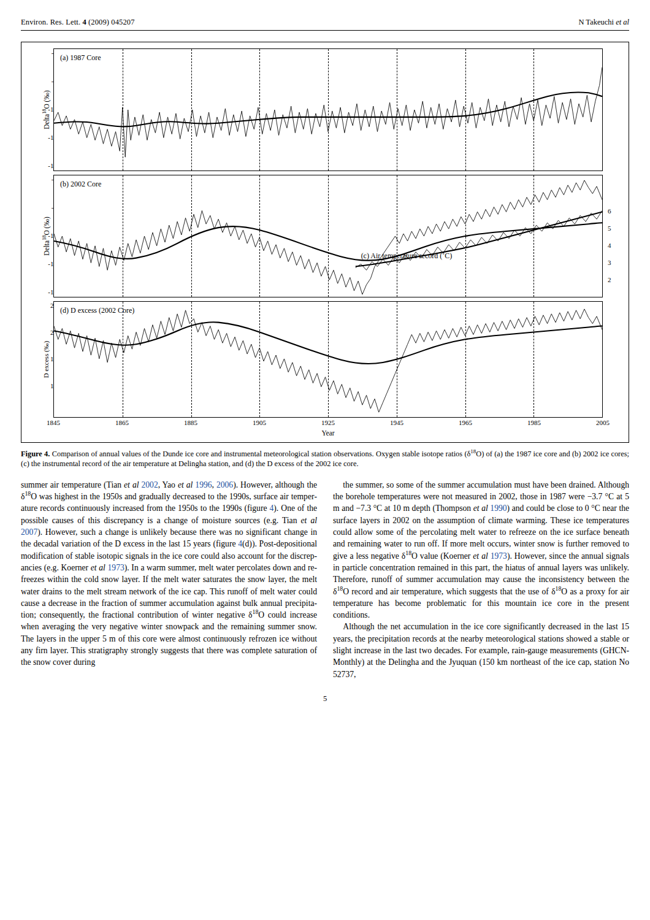Environ. Res. Lett. 4 (2009) 045207
N Takeuchi et al
Delta18O (‰)
-6 -8 -10 -12 -14
(a) 1987 Core
Delta18O (‰)
-6 -8 -10 -12 -14
6 5 4 3 2
(b) 2002 Core
(c) Air temperature record (˚C)
D excess (‰)
25 20 15 10 5
(d) D excess (2002 Core)
1845 1865 1885 1905 1925 1945 1965 1985 2005
Year
Figure 4. Comparison of annual values of the Dunde ice core and instrumental meteorological station observations. Oxygen stable isotope ratios (δ18O) of (a) the 1987 ice core and (b) 2002 ice cores; (c) the instrumental record of the air temperature at Delingha station, and (d) the D excess of the 2002 ice core.
summer air temperature (Tian et al 2002, Yao et al 1996, 2006). However, although the δ18O was highest in the 1950s and gradually decreased to the 1990s, surface air temperature records continuously increased from the 1950s to the 1990s (figure 4). One of the possible causes of this discrepancy is a change of moisture sources (e.g. Tian et al 2007). However, such a change is unlikely because there was no significant change in the decadal variation of the D excess in the last 15 years (figure 4(d)). Post-depositional modification of stable isotopic signals in the ice core could also account for the discrepancies (e.g. Koerner et al 1973). In a warm summer, melt water percolates down and refreezes within the cold snow layer. If the melt water saturates the snow layer, the melt water drains to the melt stream network of the ice cap. This runoff of melt water could cause a decrease in the fraction of summer accumulation against bulk annual precipitation; consequently, the fractional contribution of winter negative δ18O could increase when averaging the very negative winter snowpack and the remaining summer snow. The layers in the upper 5 m of this core were almost continuously refrozen ice without any firn layer. This stratigraphy strongly suggests that there was complete saturation of the snow cover during
the summer, so some of the summer accumulation must have been drained. Although the borehole temperatures were not measured in 2002, those in 1987 were −3.7 °C at 5 m and −7.3 °C at 10 m depth (Thompson et al 1990) and could be close to 0 °C near the surface layers in 2002 on the assumption of climate warming. These ice temperatures could allow some of the percolating melt water to refreeze on the ice surface beneath and remaining water to run off. If more melt occurs, winter snow is further removed to give a less negative δ18O value (Koerner et al 1973). However, since the annual signals in particle concentration remained in this part, the hiatus of annual layers was unlikely. Therefore, runoff of summer accumulation may cause the inconsistency between the δ18O record and air temperature, which suggests that the use of δ18O as a proxy for air temperature has become problematic for this mountain ice core in the present conditions.
Although the net accumulation in the ice core significantly decreased in the last 15 years, the precipitation records at the nearby meteorological stations showed a stable or slight increase in the last two decades. For example, rain-gauge measurements (GHCN-Monthly) at the Delingha and the Jyuquan (150 km northeast of the ice cap, station No 52737,
5